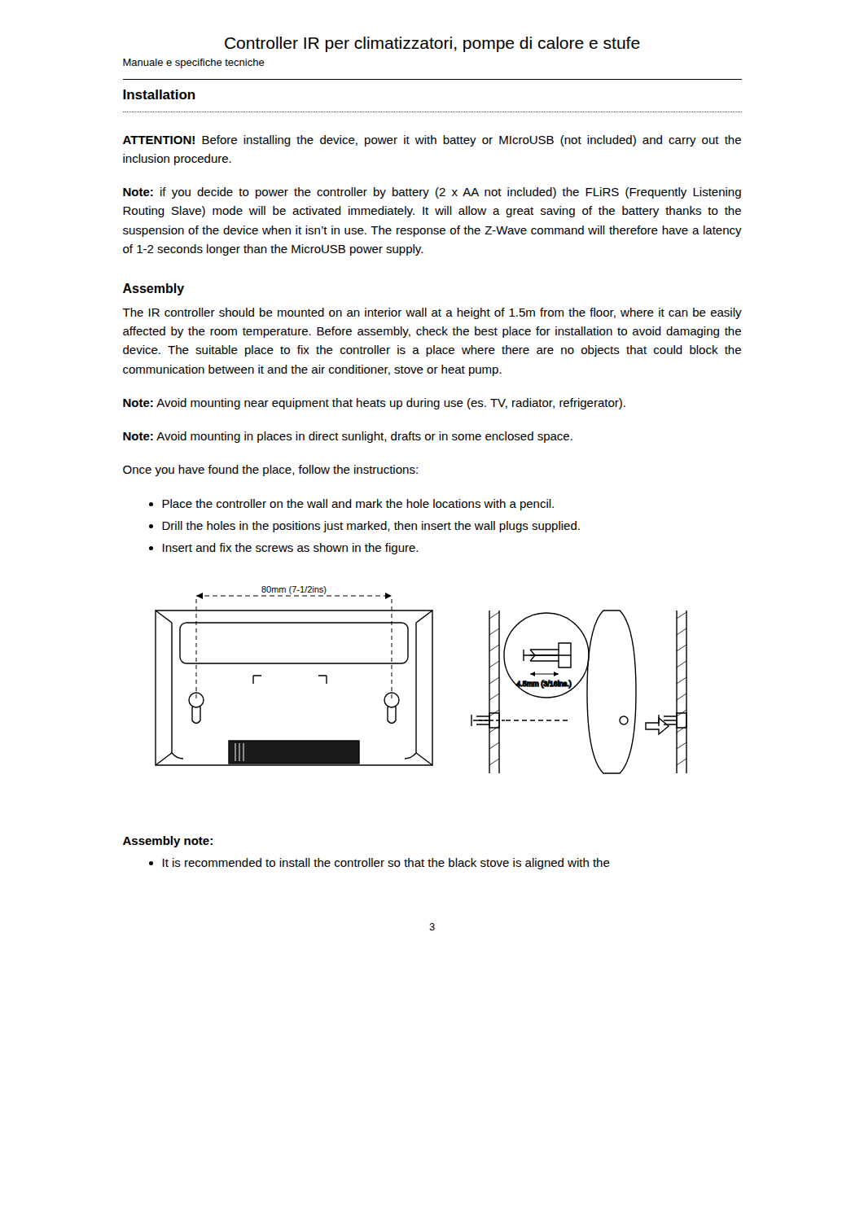Controller IR per climatizzatori, pompe di calore e stufe
Manuale e specifiche tecniche
Installation
ATTENTION! Before installing the device, power it with battey or MIcroUSB (not included) and carry out the inclusion procedure.
Note: if you decide to power the controller by battery (2 x AA not included) the FLiRS (Frequently Listening Routing Slave) mode will be activated immediately. It will allow a great saving of the battery thanks to the suspension of the device when it isn’t in use. The response of the Z-Wave command will therefore have a latency of 1-2 seconds longer than the MicroUSB power supply.
Assembly
The IR controller should be mounted on an interior wall at a height of 1.5m from the floor, where it can be easily affected by the room temperature. Before assembly, check the best place for installation to avoid damaging the device. The suitable place to fix the controller is a place where there are no objects that could block the communication between it and the air conditioner, stove or heat pump.
Note: Avoid mounting near equipment that heats up during use (es. TV, radiator, refrigerator).
Note: Avoid mounting in places in direct sunlight, drafts or in some enclosed space.
Once you have found the place, follow the instructions:
Place the controller on the wall and mark the hole locations with a pencil.
Drill the holes in the positions just marked, then insert the wall plugs supplied.
Insert and fix the screws as shown in the figure.
80mm (7-1/2ins) 4.5mm (3/16ins.)
Assembly note:
It is recommended to install the controller so that the black stove is aligned with the
3